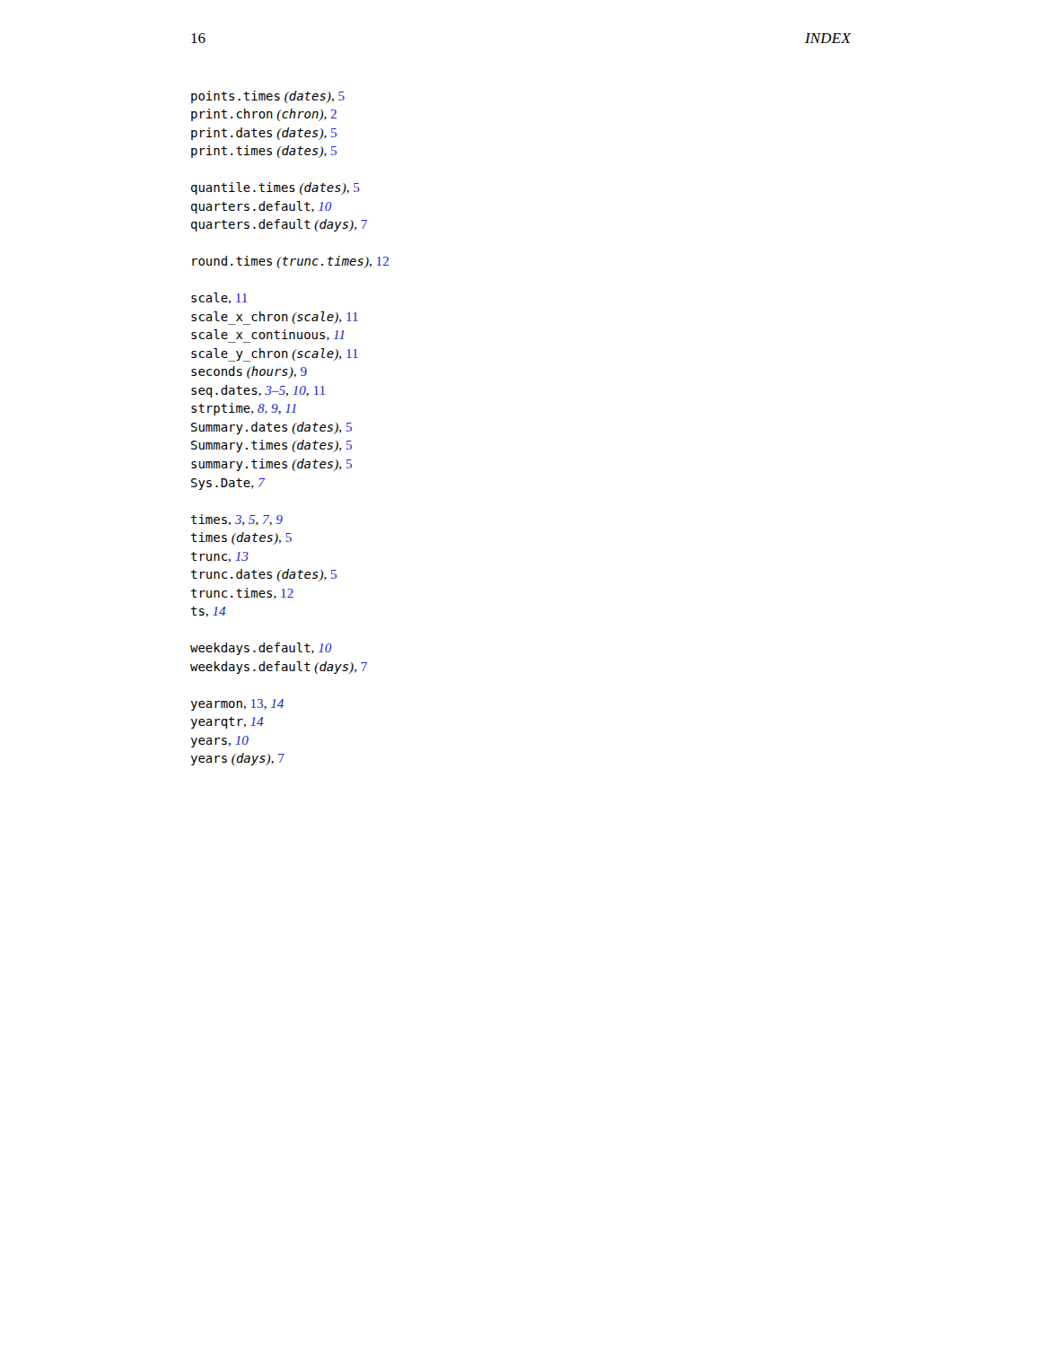16 INDEX
points.times (dates), 5
print.chron (chron), 2
print.dates (dates), 5
print.times (dates), 5
quantile.times (dates), 5
quarters.default, 10
quarters.default (days), 7
round.times (trunc.times), 12
scale, 11
scale_x_chron (scale), 11
scale_x_continuous, 11
scale_y_chron (scale), 11
seconds (hours), 9
seq.dates, 3–5, 10, 11
strptime, 8, 9, 11
Summary.dates (dates), 5
Summary.times (dates), 5
summary.times (dates), 5
Sys.Date, 7
times, 3, 5, 7, 9
times (dates), 5
trunc, 13
trunc.dates (dates), 5
trunc.times, 12
ts, 14
weekdays.default, 10
weekdays.default (days), 7
yearmon, 13, 14
yearqtr, 14
years, 10
years (days), 7